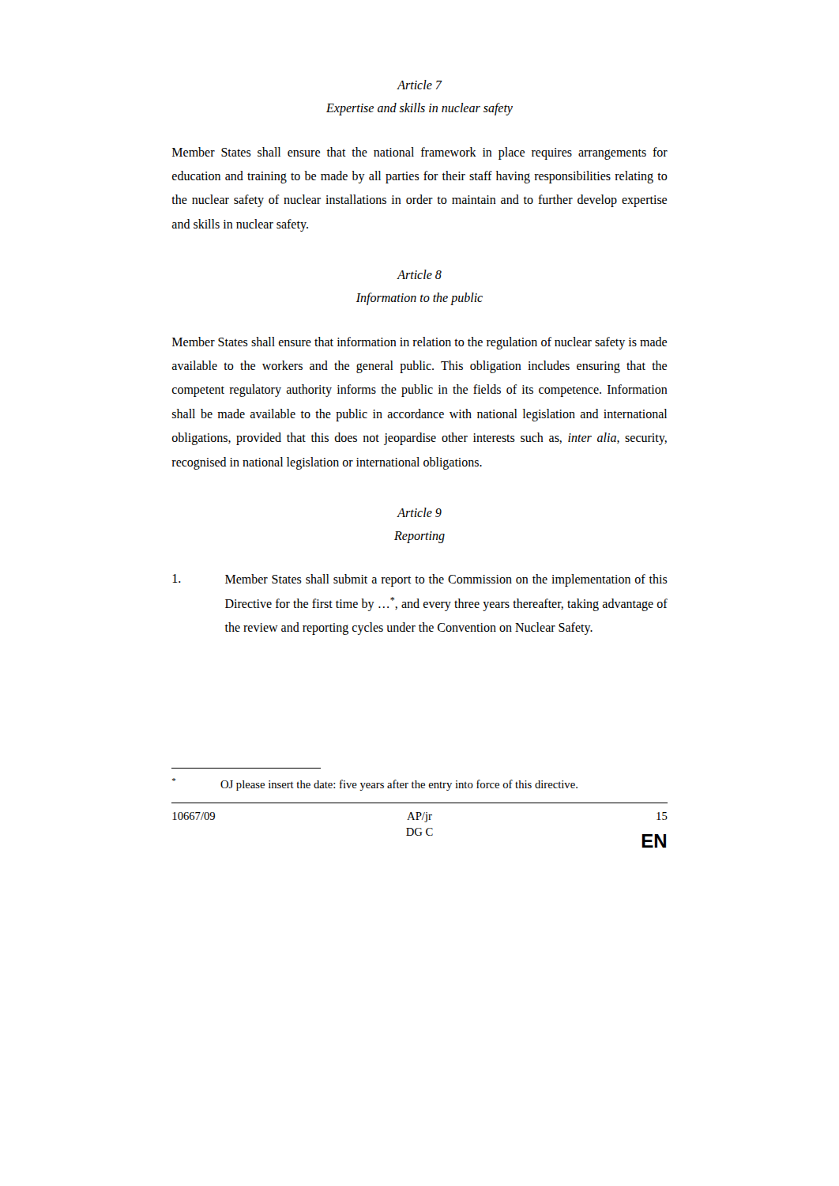Article 7
Expertise and skills in nuclear safety
Member States shall ensure that the national framework in place requires arrangements for education and training to be made by all parties for their staff having responsibilities relating to the nuclear safety of nuclear installations in order to maintain and to further develop expertise and skills in nuclear safety.
Article 8
Information to the public
Member States shall ensure that information in relation to the regulation of nuclear safety is made available to the workers and the general public. This obligation includes ensuring that the competent regulatory authority informs the public in the fields of its competence. Information shall be made available to the public in accordance with national legislation and international obligations, provided that this does not jeopardise other interests such as, inter alia, security, recognised in national legislation or international obligations.
Article 9
Reporting
1.
Member States shall submit a report to the Commission on the implementation of this Directive for the first time by …*, and every three years thereafter, taking advantage of the review and reporting cycles under the Convention on Nuclear Safety.
*
OJ please insert the date: five years after the entry into force of this directive.
10667/09 AP/jr 15 DG C EN